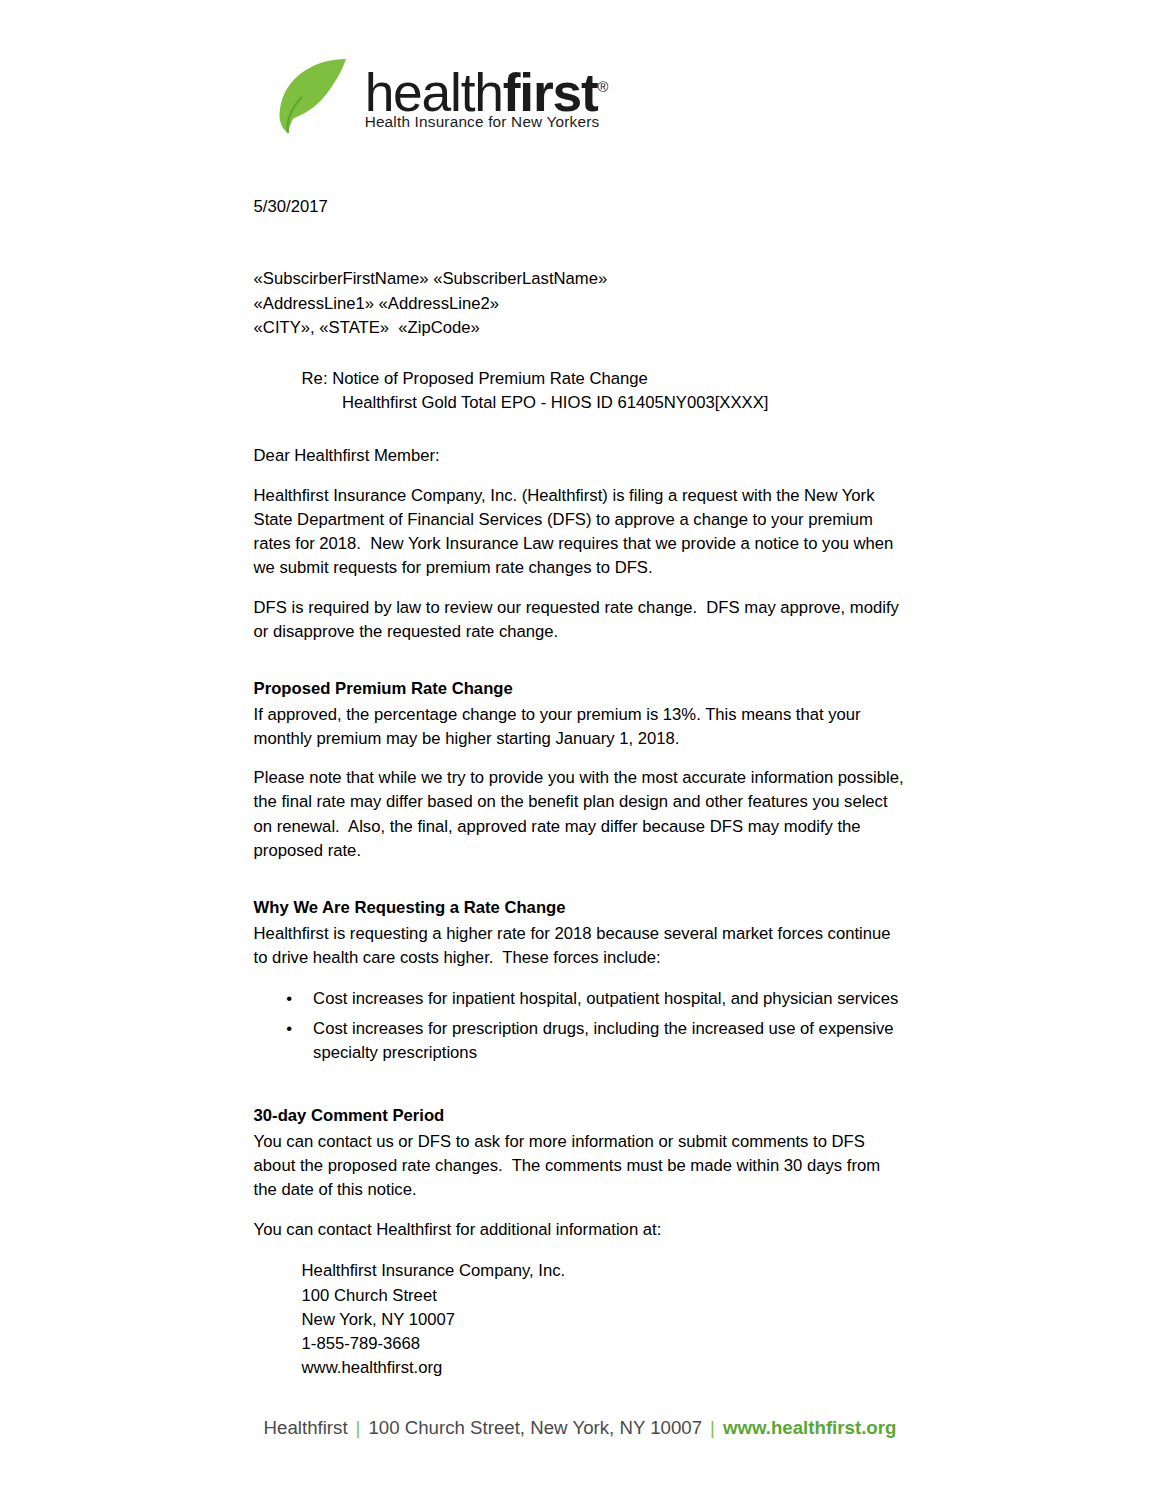healthfirst®
Health Insurance for New Yorkers
5/30/2017
«SubscirberFirstName» «SubscriberLastName»
«AddressLine1» «AddressLine2»
«CITY», «STATE» «ZipCode»
Re: Notice of Proposed Premium Rate Change
Healthfirst Gold Total EPO - HIOS ID 61405NY003[XXXX]
Dear Healthfirst Member:
Healthfirst Insurance Company, Inc. (Healthfirst) is filing a request with the New York State Department of Financial Services (DFS) to approve a change to your premium rates for 2018. New York Insurance Law requires that we provide a notice to you when we submit requests for premium rate changes to DFS.
DFS is required by law to review our requested rate change. DFS may approve, modify or disapprove the requested rate change.
Proposed Premium Rate Change
If approved, the percentage change to your premium is 13%. This means that your monthly premium may be higher starting January 1, 2018.
Please note that while we try to provide you with the most accurate information possible, the final rate may differ based on the benefit plan design and other features you select on renewal. Also, the final, approved rate may differ because DFS may modify the proposed rate.
Why We Are Requesting a Rate Change
Healthfirst is requesting a higher rate for 2018 because several market forces continue to drive health care costs higher. These forces include:
Cost increases for inpatient hospital, outpatient hospital, and physician services
Cost increases for prescription drugs, including the increased use of expensive specialty prescriptions
30-day Comment Period
You can contact us or DFS to ask for more information or submit comments to DFS about the proposed rate changes. The comments must be made within 30 days from the date of this notice.
You can contact Healthfirst for additional information at:
Healthfirst Insurance Company, Inc.
100 Church Street
New York, NY 10007
1-855-789-3668
www.healthfirst.org
Healthfirst|100 Church Street, New York, NY 10007|www.healthfirst.org